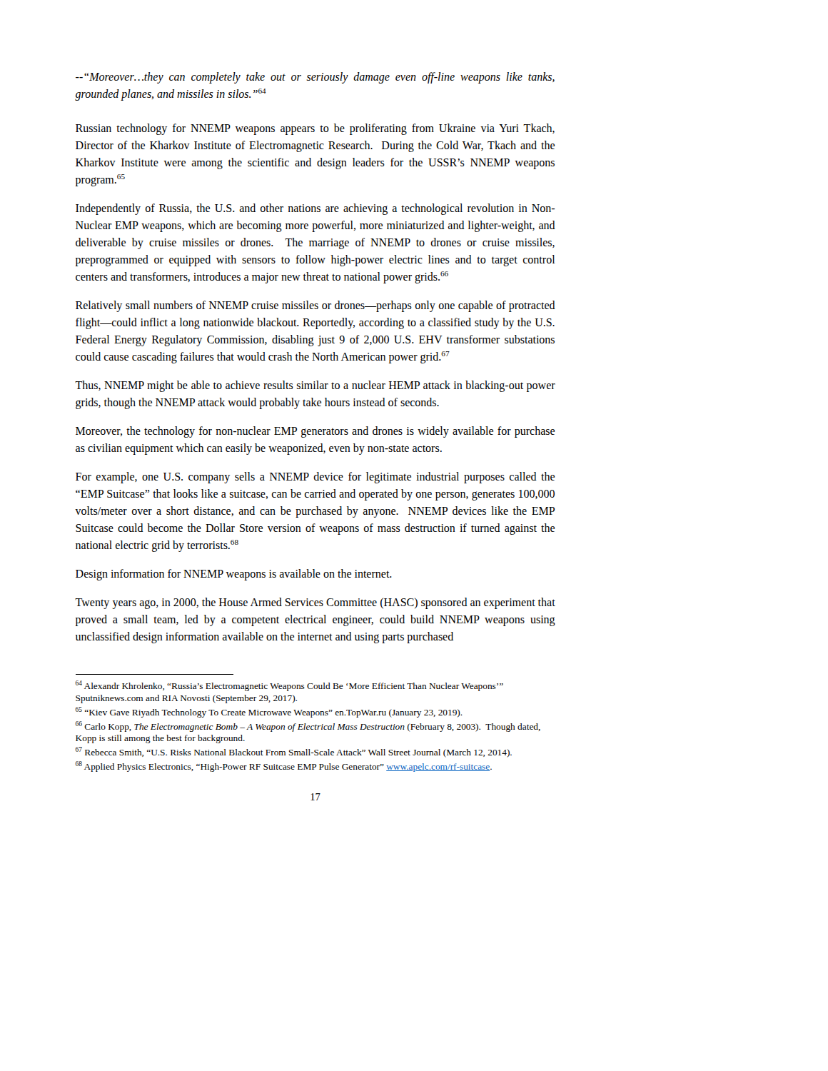--“Moreover…they can completely take out or seriously damage even off-line weapons like tanks, grounded planes, and missiles in silos.”64
Russian technology for NNEMP weapons appears to be proliferating from Ukraine via Yuri Tkach, Director of the Kharkov Institute of Electromagnetic Research. During the Cold War, Tkach and the Kharkov Institute were among the scientific and design leaders for the USSR’s NNEMP weapons program.65
Independently of Russia, the U.S. and other nations are achieving a technological revolution in Non-Nuclear EMP weapons, which are becoming more powerful, more miniaturized and lighter-weight, and deliverable by cruise missiles or drones. The marriage of NNEMP to drones or cruise missiles, preprogrammed or equipped with sensors to follow high-power electric lines and to target control centers and transformers, introduces a major new threat to national power grids.66
Relatively small numbers of NNEMP cruise missiles or drones—perhaps only one capable of protracted flight—could inflict a long nationwide blackout. Reportedly, according to a classified study by the U.S. Federal Energy Regulatory Commission, disabling just 9 of 2,000 U.S. EHV transformer substations could cause cascading failures that would crash the North American power grid.67
Thus, NNEMP might be able to achieve results similar to a nuclear HEMP attack in blacking-out power grids, though the NNEMP attack would probably take hours instead of seconds.
Moreover, the technology for non-nuclear EMP generators and drones is widely available for purchase as civilian equipment which can easily be weaponized, even by non-state actors.
For example, one U.S. company sells a NNEMP device for legitimate industrial purposes called the “EMP Suitcase” that looks like a suitcase, can be carried and operated by one person, generates 100,000 volts/meter over a short distance, and can be purchased by anyone. NNEMP devices like the EMP Suitcase could become the Dollar Store version of weapons of mass destruction if turned against the national electric grid by terrorists.68
Design information for NNEMP weapons is available on the internet.
Twenty years ago, in 2000, the House Armed Services Committee (HASC) sponsored an experiment that proved a small team, led by a competent electrical engineer, could build NNEMP weapons using unclassified design information available on the internet and using parts purchased
64 Alexandr Khrolenko, “Russia’s Electromagnetic Weapons Could Be ‘More Efficient Than Nuclear Weapons’” Sputniknews.com and RIA Novosti (September 29, 2017).
65 “Kiev Gave Riyadh Technology To Create Microwave Weapons” en.TopWar.ru (January 23, 2019).
66 Carlo Kopp, The Electromagnetic Bomb – A Weapon of Electrical Mass Destruction (February 8, 2003). Though dated, Kopp is still among the best for background.
67 Rebecca Smith, “U.S. Risks National Blackout From Small-Scale Attack” Wall Street Journal (March 12, 2014).
68 Applied Physics Electronics, “High-Power RF Suitcase EMP Pulse Generator” www.apelc.com/rf-suitcase.
17